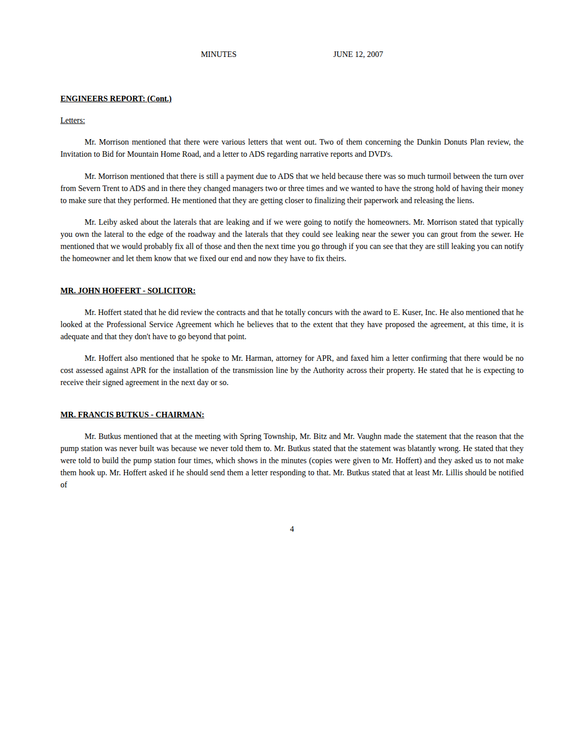MINUTES JUNE 12, 2007
ENGINEERS REPORT: (Cont.)
Letters:
Mr. Morrison mentioned that there were various letters that went out. Two of them concerning the Dunkin Donuts Plan review, the Invitation to Bid for Mountain Home Road, and a letter to ADS regarding narrative reports and DVD's.
Mr. Morrison mentioned that there is still a payment due to ADS that we held because there was so much turmoil between the turn over from Severn Trent to ADS and in there they changed managers two or three times and we wanted to have the strong hold of having their money to make sure that they performed. He mentioned that they are getting closer to finalizing their paperwork and releasing the liens.
Mr. Leiby asked about the laterals that are leaking and if we were going to notify the homeowners. Mr. Morrison stated that typically you own the lateral to the edge of the roadway and the laterals that they could see leaking near the sewer you can grout from the sewer. He mentioned that we would probably fix all of those and then the next time you go through if you can see that they are still leaking you can notify the homeowner and let them know that we fixed our end and now they have to fix theirs.
MR. JOHN HOFFERT - SOLICITOR:
Mr. Hoffert stated that he did review the contracts and that he totally concurs with the award to E. Kuser, Inc. He also mentioned that he looked at the Professional Service Agreement which he believes that to the extent that they have proposed the agreement, at this time, it is adequate and that they don't have to go beyond that point.
Mr. Hoffert also mentioned that he spoke to Mr. Harman, attorney for APR, and faxed him a letter confirming that there would be no cost assessed against APR for the installation of the transmission line by the Authority across their property. He stated that he is expecting to receive their signed agreement in the next day or so.
MR. FRANCIS BUTKUS - CHAIRMAN:
Mr. Butkus mentioned that at the meeting with Spring Township, Mr. Bitz and Mr. Vaughn made the statement that the reason that the pump station was never built was because we never told them to. Mr. Butkus stated that the statement was blatantly wrong. He stated that they were told to build the pump station four times, which shows in the minutes (copies were given to Mr. Hoffert) and they asked us to not make them hook up. Mr. Hoffert asked if he should send them a letter responding to that. Mr. Butkus stated that at least Mr. Lillis should be notified of
4